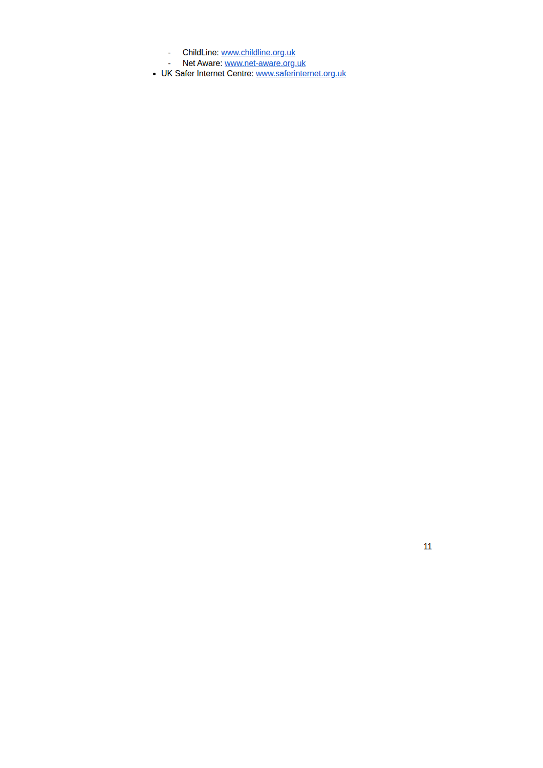ChildLine: www.childline.org.uk
Net Aware: www.net-aware.org.uk
UK Safer Internet Centre: www.saferinternet.org.uk
11